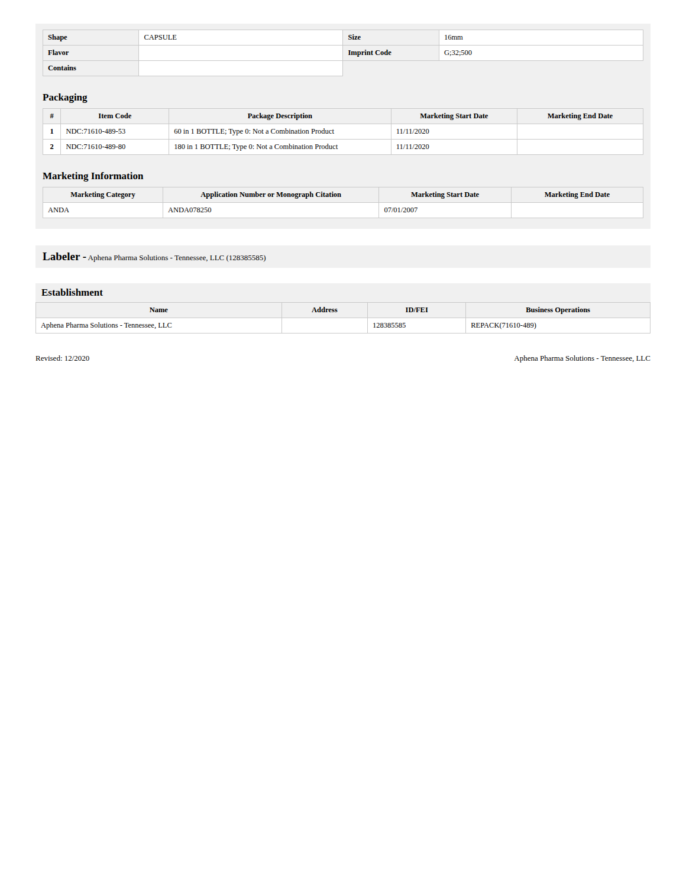| Shape | CAPSULE | Size | 16mm |
| Flavor | | Imprint Code | G;32;500 |
| Contains | | | |
Packaging
| # | Item Code | Package Description | Marketing Start Date | Marketing End Date |
| --- | --- | --- | --- | --- |
| 1 | NDC:71610-489-53 | 60 in 1 BOTTLE; Type 0: Not a Combination Product | 11/11/2020 | |
| 2 | NDC:71610-489-80 | 180 in 1 BOTTLE; Type 0: Not a Combination Product | 11/11/2020 | |
Marketing Information
| Marketing Category | Application Number or Monograph Citation | Marketing Start Date | Marketing End Date |
| --- | --- | --- | --- |
| ANDA | ANDA078250 | 07/01/2007 | |
Labeler - Aphena Pharma Solutions - Tennessee, LLC (128385585)
Establishment
| Name | Address | ID/FEI | Business Operations |
| --- | --- | --- | --- |
| Aphena Pharma Solutions - Tennessee, LLC | | 128385585 | REPACK(71610-489) |
Revised: 12/2020
Aphena Pharma Solutions - Tennessee, LLC